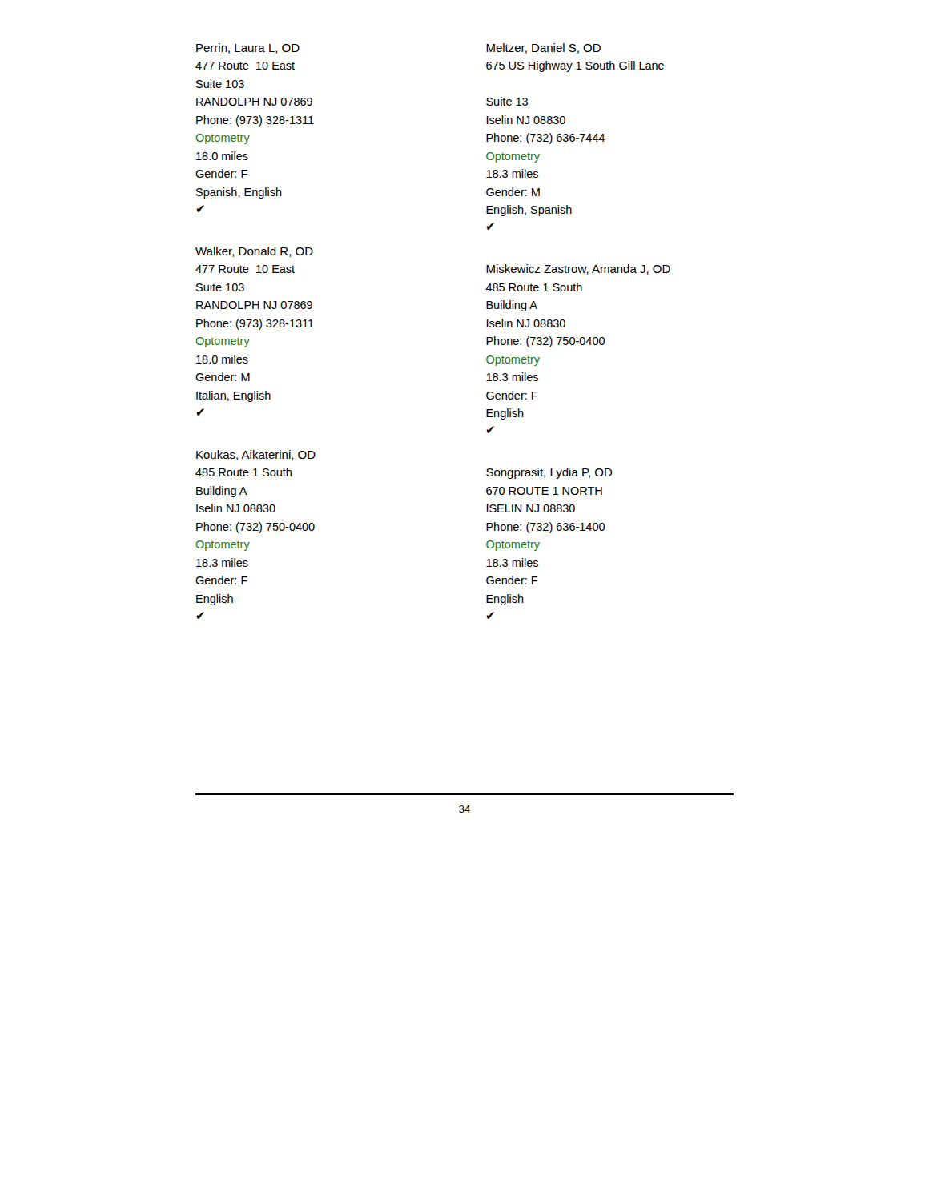Perrin, Laura L, OD
477 Route 10 East
Suite 103
RANDOLPH NJ 07869
Phone: (973) 328-1311
Optometry
18.0 miles
Gender: F
Spanish, English
✔
Walker, Donald R, OD
477 Route 10 East
Suite 103
RANDOLPH NJ 07869
Phone: (973) 328-1311
Optometry
18.0 miles
Gender: M
Italian, English
✔
Koukas, Aikaterini, OD
485 Route 1 South
Building A
Iselin NJ 08830
Phone: (732) 750-0400
Optometry
18.3 miles
Gender: F
English
✔
Meltzer, Daniel S, OD
675 US Highway 1 South Gill Lane
Suite 13
Iselin NJ 08830
Phone: (732) 636-7444
Optometry
18.3 miles
Gender: M
English, Spanish
✔
Miskewicz Zastrow, Amanda J, OD
485 Route 1 South
Building A
Iselin NJ 08830
Phone: (732) 750-0400
Optometry
18.3 miles
Gender: F
English
✔
Songprasit, Lydia P, OD
670 ROUTE 1 NORTH
ISELIN NJ 08830
Phone: (732) 636-1400
Optometry
18.3 miles
Gender: F
English
✔
34